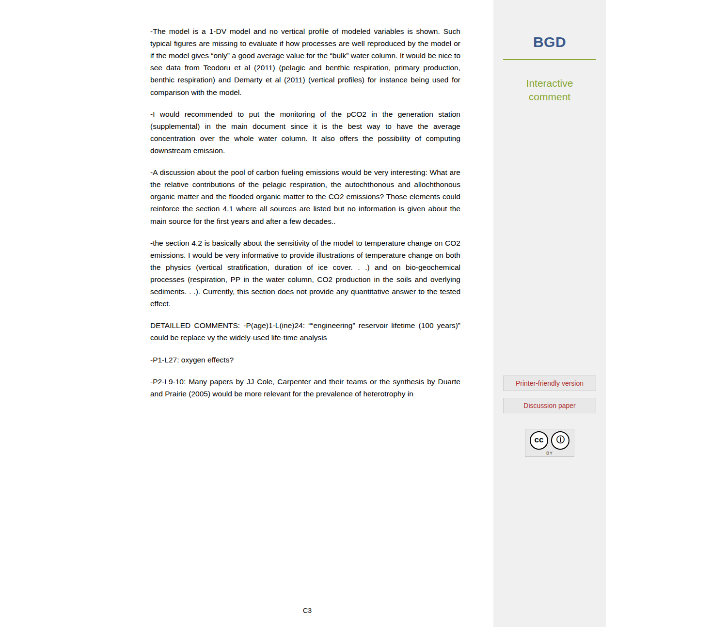BGD
Interactive
comment
Printer-friendly version
Discussion paper
cc
ⓘ
BY
-The model is a 1-DV model and no vertical profile of modeled variables is shown. Such typical figures are missing to evaluate if how processes are well reproduced by the model or if the model gives “only” a good average value for the “bulk” water column. It would be nice to see data from Teodoru et al (2011) (pelagic and benthic respiration, primary production, benthic respiration) and Demarty et al (2011) (vertical profiles) for instance being used for comparison with the model.
-I would recommended to put the monitoring of the pCO2 in the generation station (supplemental) in the main document since it is the best way to have the average concentration over the whole water column. It also offers the possibility of computing downstream emission.
-A discussion about the pool of carbon fueling emissions would be very interesting: What are the relative contributions of the pelagic respiration, the autochthonous and allochthonous organic matter and the flooded organic matter to the CO2 emissions? Those elements could reinforce the section 4.1 where all sources are listed but no information is given about the main source for the first years and after a few decades..
-the section 4.2 is basically about the sensitivity of the model to temperature change on CO2 emissions. I would be very informative to provide illustrations of temperature change on both the physics (vertical stratification, duration of ice cover. . .) and on bio-geochemical processes (respiration, PP in the water column, CO2 production in the soils and overlying sediments. . .). Currently, this section does not provide any quantitative answer to the tested effect.
DETAILLED COMMENTS: -P(age)1-L(ine)24: ““engineering” reservoir lifetime (100 years)” could be replace vy the widely-used life-time analysis
-P1-L27: oxygen effects?
-P2-L9-10: Many papers by JJ Cole, Carpenter and their teams or the synthesis by Duarte and Prairie (2005) would be more relevant for the prevalence of heterotrophy in
C3